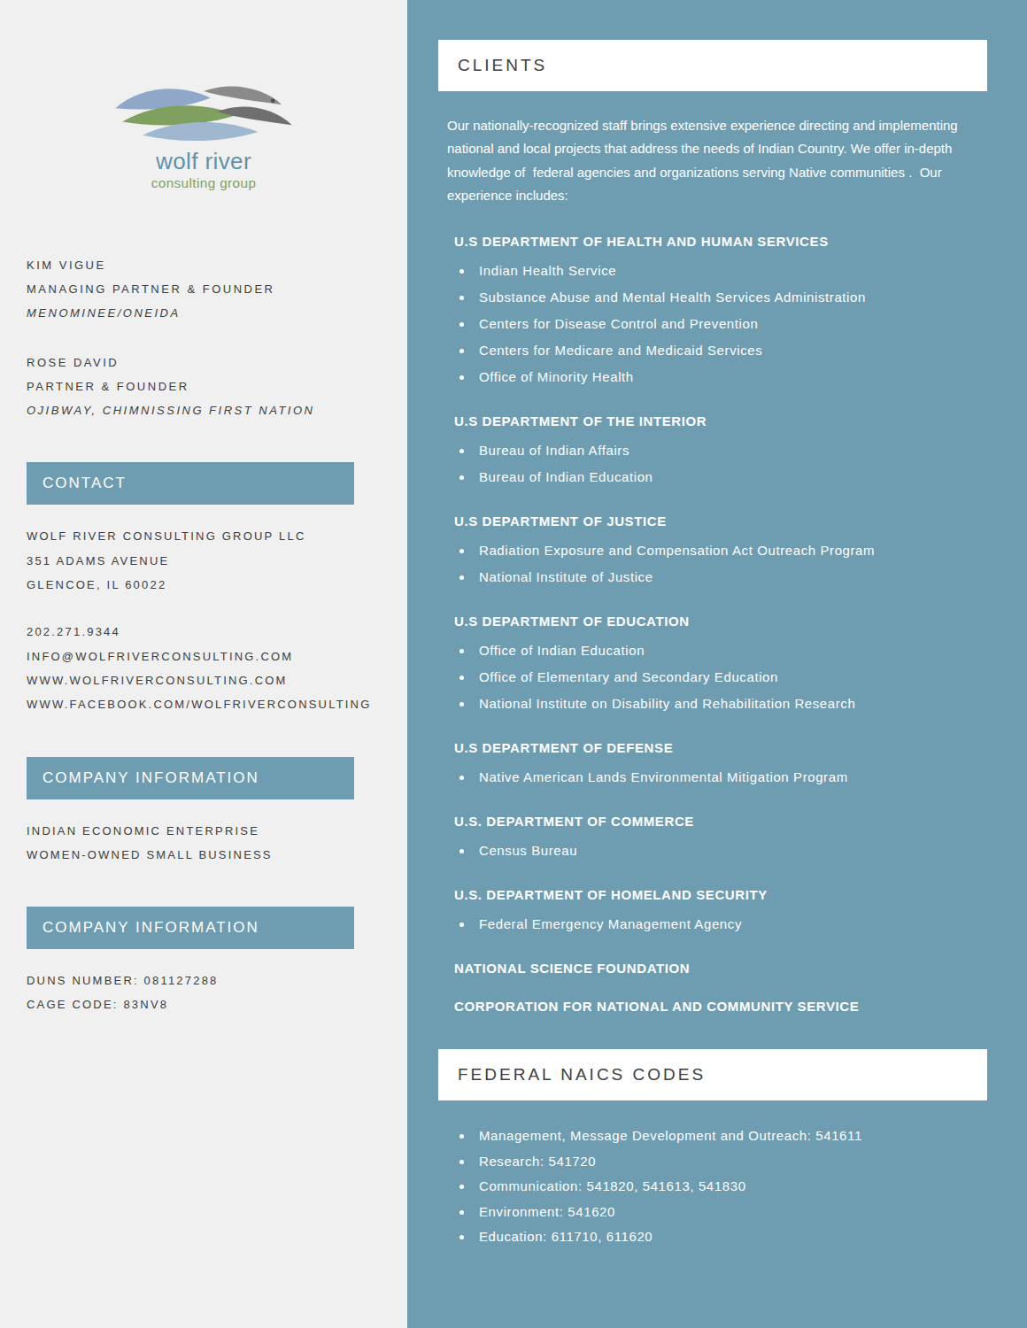wolf river consulting group
Kim Vigue
Managing Partner & Founder
Menominee/Oneida
Rose David
Partner & Founder
Ojibway, Chimnissing First Nation
CONTACT
Wolf River Consulting Group LLC
351 Adams Avenue
Glencoe, IL 60022
202.271.9344
info@wolfriverconsulting.com
www.wolfriverconsulting.com
www.facebook.com/wolfriverconsulting
COMPANY INFORMATION
Indian Economic Enterprise
Women-Owned Small Business
COMPANY INFORMATION
DUNS Number: 081127288
CAGE Code: 83NV8
CLIENTS
Our nationally-recognized staff brings extensive experience directing and implementing national and local projects that address the needs of Indian Country. We offer in-depth knowledge of federal agencies and organizations serving Native communities . Our experience includes:
U.S Department of Health and Human Services
Indian Health Service
Substance Abuse and Mental Health Services Administration
Centers for Disease Control and Prevention
Centers for Medicare and Medicaid Services
Office of Minority Health
U.S Department of the Interior
Bureau of Indian Affairs
Bureau of Indian Education
U.S Department of Justice
Radiation Exposure and Compensation Act Outreach Program
National Institute of Justice
U.S Department of Education
Office of Indian Education
Office of Elementary and Secondary Education
National Institute on Disability and Rehabilitation Research
U.S Department of Defense
Native American Lands Environmental Mitigation Program
U.S. Department of Commerce
Census Bureau
U.S. Department of Homeland Security
Federal Emergency Management Agency
National Science Foundation
Corporation for National and Community Service
FEDERAL NAICS CODES
Management, Message Development and Outreach: 541611
Research: 541720
Communication: 541820, 541613, 541830
Environment: 541620
Education: 611710, 611620